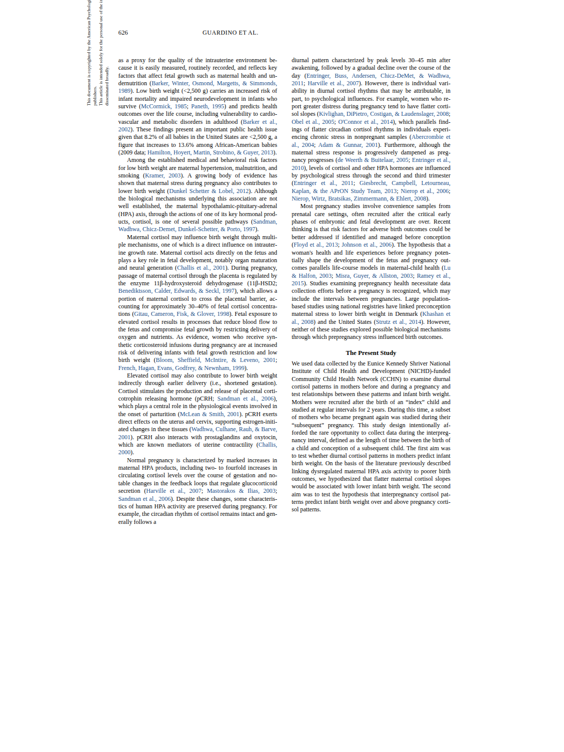This document is copyrighted by the American Psychological Association or one of its allied publishers.
This article is intended solely for the personal use of the individual user and is not to be disseminated broadly.
626 GUARDINO ET AL.
as a proxy for the quality of the intrauterine environment because it is easily measured, routinely recorded, and reflects key factors that affect fetal growth such as maternal health and undernutrition (Barker, Winter, Osmond, Margetts, & Simmonds, 1989). Low birth weight (<2,500 g) carries an increased risk of infant mortality and impaired neurodevelopment in infants who survive (McCormick, 1985; Paneth, 1995) and predicts health outcomes over the life course, including vulnerability to cardiovascular and metabolic disorders in adulthood (Barker et al., 2002). These findings present an important public health issue given that 8.2% of all babies in the United States are <2,500 g, a figure that increases to 13.6% among African-American babies (2009 data; Hamilton, Hoyert, Martin, Strobino, & Guyer, 2013).
Among the established medical and behavioral risk factors for low birth weight are maternal hypertension, malnutrition, and smoking (Kramer, 2003). A growing body of evidence has shown that maternal stress during pregnancy also contributes to lower birth weight (Dunkel Schetter & Lobel, 2012). Although the biological mechanisms underlying this association are not well established, the maternal hypothalamic-pituitary-adrenal (HPA) axis, through the actions of one of its key hormonal products, cortisol, is one of several possible pathways (Sandman, Wadhwa, Chicz-Demet, Dunkel-Schetter, & Porto, 1997).
Maternal cortisol may influence birth weight through multiple mechanisms, one of which is a direct influence on intrauterine growth rate. Maternal cortisol acts directly on the fetus and plays a key role in fetal development, notably organ maturation and neural generation (Challis et al., 2001). During pregnancy, passage of maternal cortisol through the placenta is regulated by the enzyme 11β-hydroxysteroid dehydrogenase (11β-HSD2; Benediktsson, Calder, Edwards, & Seckl, 1997), which allows a portion of maternal cortisol to cross the placental barrier, accounting for approximately 30–40% of fetal cortisol concentrations (Gitau, Cameron, Fisk, & Glover, 1998). Fetal exposure to elevated cortisol results in processes that reduce blood flow to the fetus and compromise fetal growth by restricting delivery of oxygen and nutrients. As evidence, women who receive synthetic corticosteroid infusions during pregnancy are at increased risk of delivering infants with fetal growth restriction and low birth weight (Bloom, Sheffield, McIntire, & Leveno, 2001; French, Hagan, Evans, Godfrey, & Newnham, 1999).
Elevated cortisol may also contribute to lower birth weight indirectly through earlier delivery (i.e., shortened gestation). Cortisol stimulates the production and release of placental corticotrophin releasing hormone (pCRH; Sandman et al., 2006), which plays a central role in the physiological events involved in the onset of parturition (McLean & Smith, 2001). pCRH exerts direct effects on the uterus and cervix, supporting estrogen-initiated changes in these tissues (Wadhwa, Culhane, Rauh, & Barve, 2001). pCRH also interacts with prostaglandins and oxytocin, which are known mediators of uterine contractility (Challis, 2000).
Normal pregnancy is characterized by marked increases in maternal HPA products, including two- to fourfold increases in circulating cortisol levels over the course of gestation and notable changes in the feedback loops that regulate glucocorticoid secretion (Harville et al., 2007; Mastorakos & Ilias, 2003; Sandman et al., 2006). Despite these changes, some characteristics of human HPA activity are preserved during pregnancy. For example, the circadian rhythm of cortisol remains intact and generally follows a
diurnal pattern characterized by peak levels 30–45 min after awakening, followed by a gradual decline over the course of the day (Entringer, Buss, Andersen, Chicz-DeMet, & Wadhwa, 2011; Harville et al., 2007). However, there is individual variability in diurnal cortisol rhythms that may be attributable, in part, to psychological influences. For example, women who report greater distress during pregnancy tend to have flatter cortisol slopes (Kivlighan, DiPietro, Costigan, & Laudenslager, 2008; Obel et al., 2005; O'Connor et al., 2014), which parallels findings of flatter circadian cortisol rhythms in individuals experiencing chronic stress in nonpregnant samples (Abercrombie et al., 2004; Adam & Gunnar, 2001). Furthermore, although the maternal stress response is progressively dampened as pregnancy progresses (de Weerth & Buitelaar, 2005; Entringer et al., 2010), levels of cortisol and other HPA hormones are influenced by psychological stress through the second and third trimester (Entringer et al., 2011; Giesbrecht, Campbell, Letourneau, Kaplan, & the APrON Study Team, 2013; Nierop et al., 2006; Nierop, Wirtz, Bratsikas, Zimmermann, & Ehlert, 2008).
Most pregnancy studies involve convenience samples from prenatal care settings, often recruited after the critical early phases of embryonic and fetal development are over. Recent thinking is that risk factors for adverse birth outcomes could be better addressed if identified and managed before conception (Floyd et al., 2013; Johnson et al., 2006). The hypothesis that a woman's health and life experiences before pregnancy potentially shape the development of the fetus and pregnancy outcomes parallels life-course models in maternal-child health (Lu & Halfon, 2003; Misra, Guyer, & Allston, 2003; Ramey et al., 2015). Studies examining prepregnancy health necessitate data collection efforts before a pregnancy is recognized, which may include the intervals between pregnancies. Large population-based studies using national registries have linked preconception maternal stress to lower birth weight in Denmark (Khashan et al., 2008) and the United States (Strutz et al., 2014). However, neither of these studies explored possible biological mechanisms through which prepregnancy stress influenced birth outcomes.
The Present Study
We used data collected by the Eunice Kennedy Shriver National Institute of Child Health and Development (NICHD)-funded Community Child Health Network (CCHN) to examine diurnal cortisol patterns in mothers before and during a pregnancy and test relationships between these patterns and infant birth weight. Mothers were recruited after the birth of an “index” child and studied at regular intervals for 2 years. During this time, a subset of mothers who became pregnant again was studied during their “subsequent” pregnancy. This study design intentionally afforded the rare opportunity to collect data during the interpregnancy interval, defined as the length of time between the birth of a child and conception of a subsequent child. The first aim was to test whether diurnal cortisol patterns in mothers predict infant birth weight. On the basis of the literature previously described linking dysregulated maternal HPA axis activity to poorer birth outcomes, we hypothesized that flatter maternal cortisol slopes would be associated with lower infant birth weight. The second aim was to test the hypothesis that interpregnancy cortisol patterns predict infant birth weight over and above pregnancy cortisol patterns.